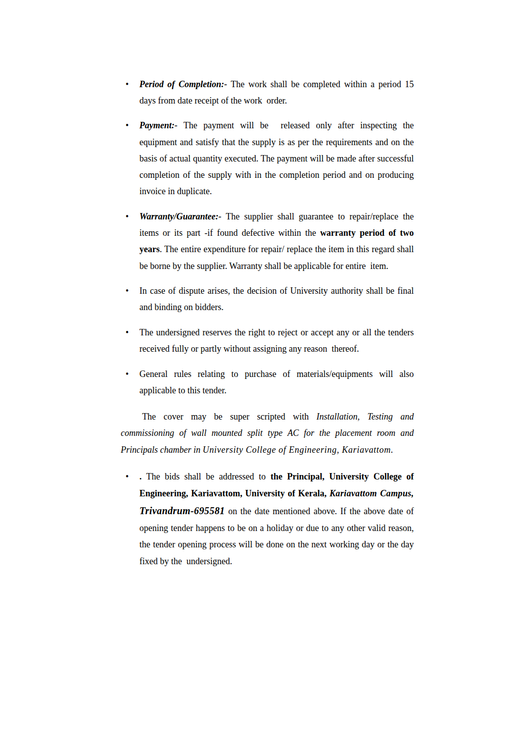Period of Completion:- The work shall be completed within a period 15 days from date receipt of the work order.
Payment:- The payment will be released only after inspecting the equipment and satisfy that the supply is as per the requirements and on the basis of actual quantity executed. The payment will be made after successful completion of the supply with in the completion period and on producing invoice in duplicate.
Warranty/Guarantee:- The supplier shall guarantee to repair/replace the items or its part -if found defective within the warranty period of two years. The entire expenditure for repair/ replace the item in this regard shall be borne by the supplier. Warranty shall be applicable for entire item.
In case of dispute arises, the decision of University authority shall be final and binding on bidders.
The undersigned reserves the right to reject or accept any or all the tenders received fully or partly without assigning any reason thereof.
General rules relating to purchase of materials/equipments will also applicable to this tender.
The cover may be super scripted with Installation, Testing and commissioning of wall mounted split type AC for the placement room and Principals chamber in University College of Engineering, Kariavattom.
. The bids shall be addressed to the Principal, University College of Engineering, Kariavattom, University of Kerala, Kariavattom Campus, Trivandrum-695581 on the date mentioned above. If the above date of opening tender happens to be on a holiday or due to any other valid reason, the tender opening process will be done on the next working day or the day fixed by the undersigned.